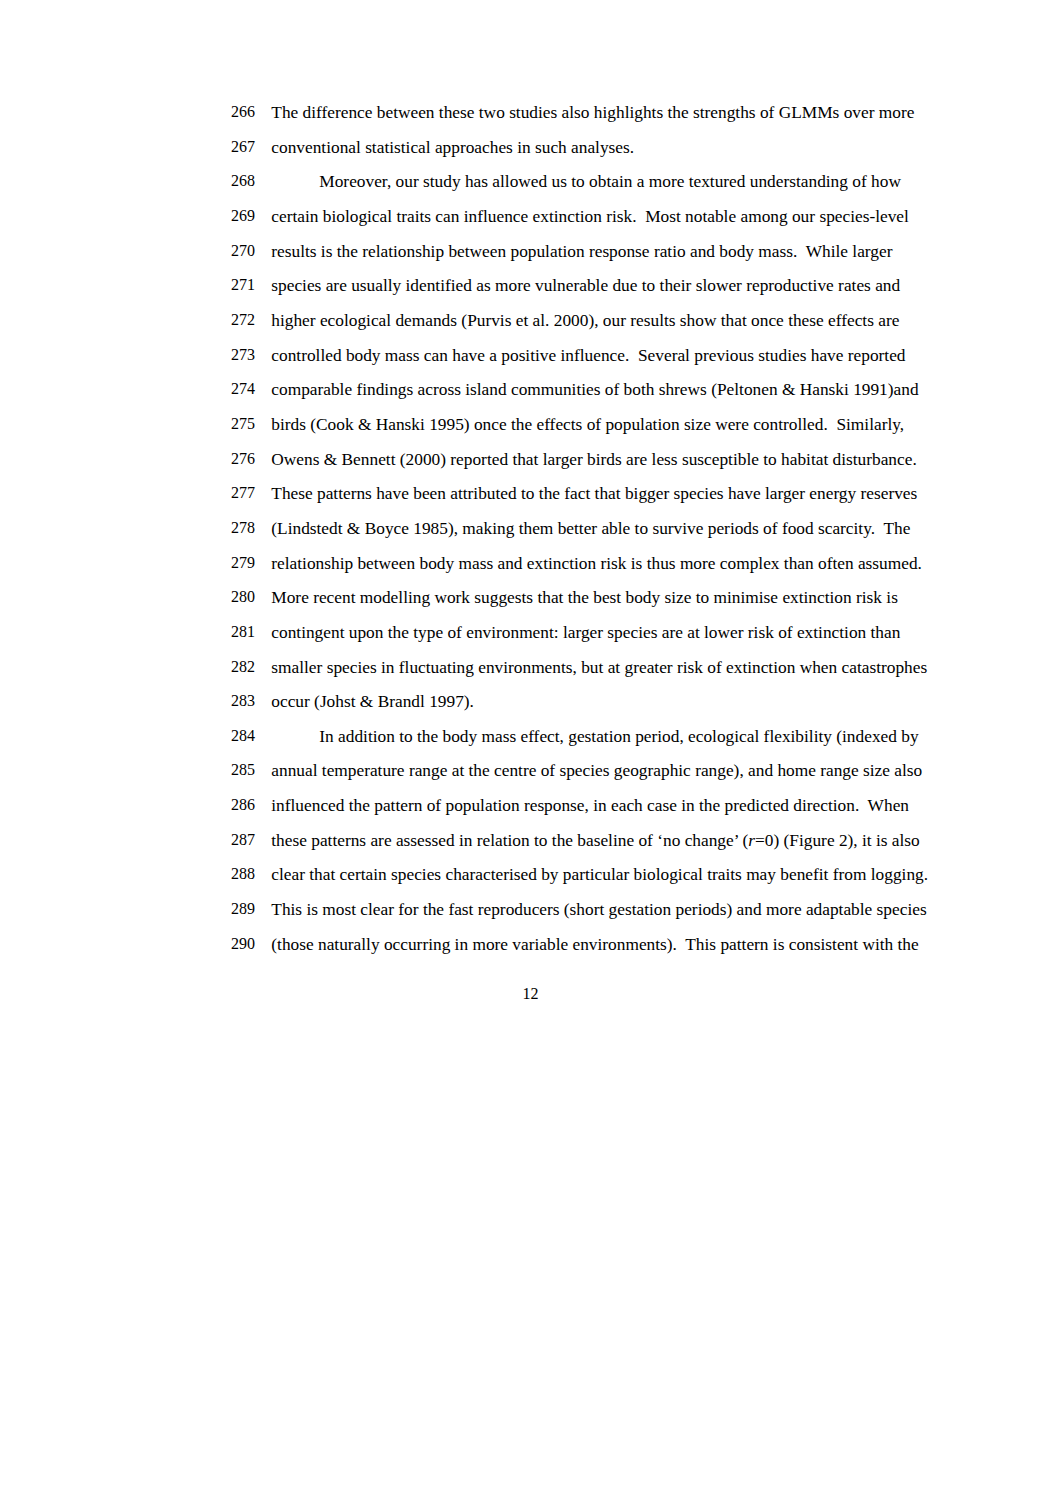The difference between these two studies also highlights the strengths of GLMMs over more
conventional statistical approaches in such analyses.
Moreover, our study has allowed us to obtain a more textured understanding of how
certain biological traits can influence extinction risk. Most notable among our species-level
results is the relationship between population response ratio and body mass. While larger
species are usually identified as more vulnerable due to their slower reproductive rates and
higher ecological demands (Purvis et al. 2000), our results show that once these effects are
controlled body mass can have a positive influence. Several previous studies have reported
comparable findings across island communities of both shrews (Peltonen & Hanski 1991)and
birds (Cook & Hanski 1995) once the effects of population size were controlled. Similarly,
Owens & Bennett (2000) reported that larger birds are less susceptible to habitat disturbance.
These patterns have been attributed to the fact that bigger species have larger energy reserves
(Lindstedt & Boyce 1985), making them better able to survive periods of food scarcity. The
relationship between body mass and extinction risk is thus more complex than often assumed.
More recent modelling work suggests that the best body size to minimise extinction risk is
contingent upon the type of environment: larger species are at lower risk of extinction than
smaller species in fluctuating environments, but at greater risk of extinction when catastrophes
occur (Johst & Brandl 1997).
In addition to the body mass effect, gestation period, ecological flexibility (indexed by
annual temperature range at the centre of species geographic range), and home range size also
influenced the pattern of population response, in each case in the predicted direction. When
these patterns are assessed in relation to the baseline of ‘no change’ (r=0) (Figure 2), it is also
clear that certain species characterised by particular biological traits may benefit from logging.
This is most clear for the fast reproducers (short gestation periods) and more adaptable species
(those naturally occurring in more variable environments). This pattern is consistent with the
12